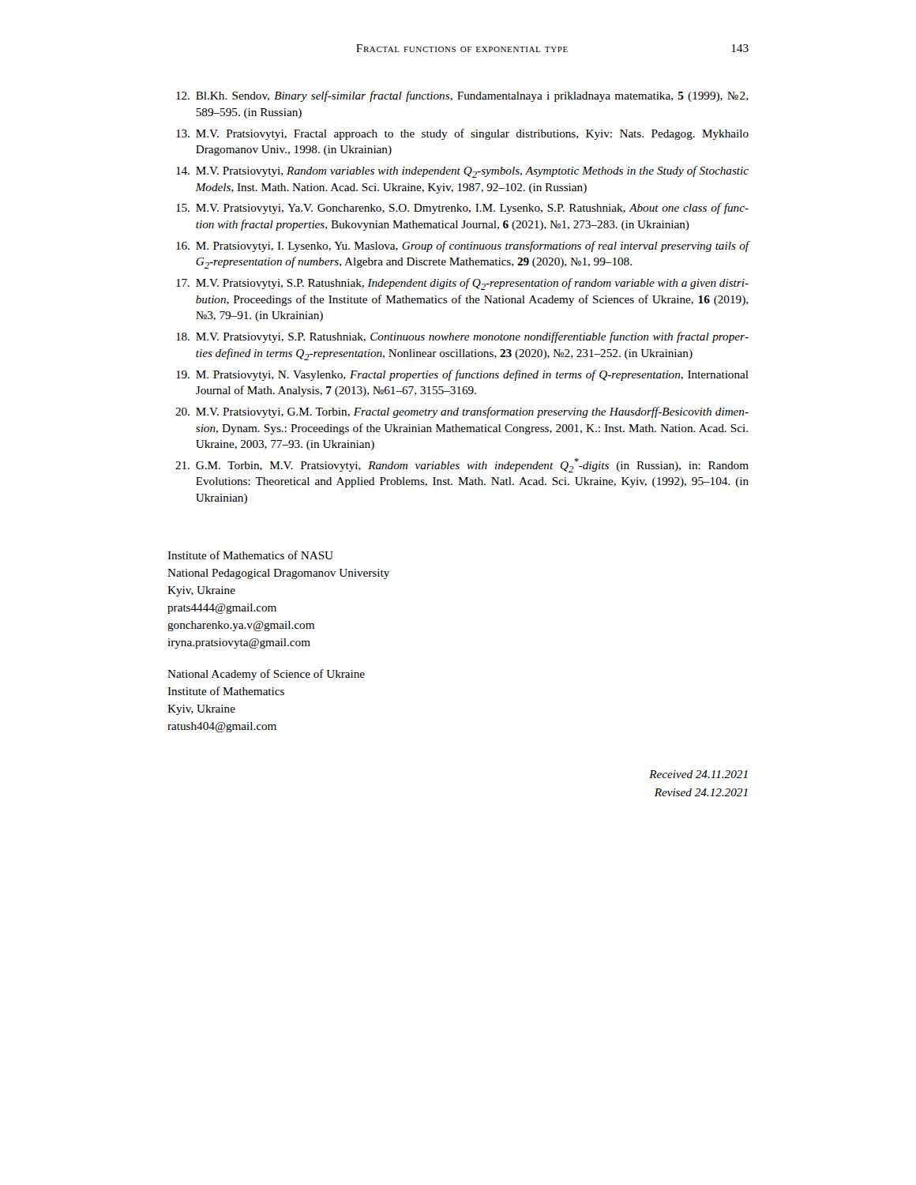Fractal functions of exponential type 143
12. Bl.Kh. Sendov, Binary self-similar fractal functions, Fundamentalnaya i prikladnaya matematika, 5 (1999), №2, 589–595. (in Russian)
13. M.V. Pratsiovytyi, Fractal approach to the study of singular distributions, Kyiv: Nats. Pedagog. Mykhailo Dragomanov Univ., 1998. (in Ukrainian)
14. M.V. Pratsiovytyi, Random variables with independent Q2-symbols, Asymptotic Methods in the Study of Stochastic Models, Inst. Math. Nation. Acad. Sci. Ukraine, Kyiv, 1987, 92–102. (in Russian)
15. M.V. Pratsiovytyi, Ya.V. Goncharenko, S.O. Dmytrenko, I.M. Lysenko, S.P. Ratushniak, About one class of function with fractal properties, Bukovynian Mathematical Journal, 6 (2021), №1, 273–283. (in Ukrainian)
16. M. Pratsiovytyi, I. Lysenko, Yu. Maslova, Group of continuous transformations of real interval preserving tails of G2-representation of numbers, Algebra and Discrete Mathematics, 29 (2020), №1, 99–108.
17. M.V. Pratsiovytyi, S.P. Ratushniak, Independent digits of Q2-representation of random variable with a given distribution, Proceedings of the Institute of Mathematics of the National Academy of Sciences of Ukraine, 16 (2019), №3, 79–91. (in Ukrainian)
18. M.V. Pratsiovytyi, S.P. Ratushniak, Continuous nowhere monotone nondifferentiable function with fractal properties defined in terms Q2-representation, Nonlinear oscillations, 23 (2020), №2, 231–252. (in Ukrainian)
19. M. Pratsiovytyi, N. Vasylenko, Fractal properties of functions defined in terms of Q-representation, International Journal of Math. Analysis, 7 (2013), №61–67, 3155–3169.
20. M.V. Pratsiovytyi, G.M. Torbin, Fractal geometry and transformation preserving the Hausdorff-Besicovith dimension, Dynam. Sys.: Proceedings of the Ukrainian Mathematical Congress, 2001, K.: Inst. Math. Nation. Acad. Sci. Ukraine, 2003, 77–93. (in Ukrainian)
21. G.M. Torbin, M.V. Pratsiovytyi, Random variables with independent Q2*-digits (in Russian), in: Random Evolutions: Theoretical and Applied Problems, Inst. Math. Natl. Acad. Sci. Ukraine, Kyiv, (1992), 95–104. (in Ukrainian)
Institute of Mathematics of NASU
National Pedagogical Dragomanov University
Kyiv, Ukraine
prats4444@gmail.com
goncharenko.ya.v@gmail.com
iryna.pratsiovyta@gmail.com
National Academy of Science of Ukraine
Institute of Mathematics
Kyiv, Ukraine
ratush404@gmail.com
Received 24.11.2021
Revised 24.12.2021